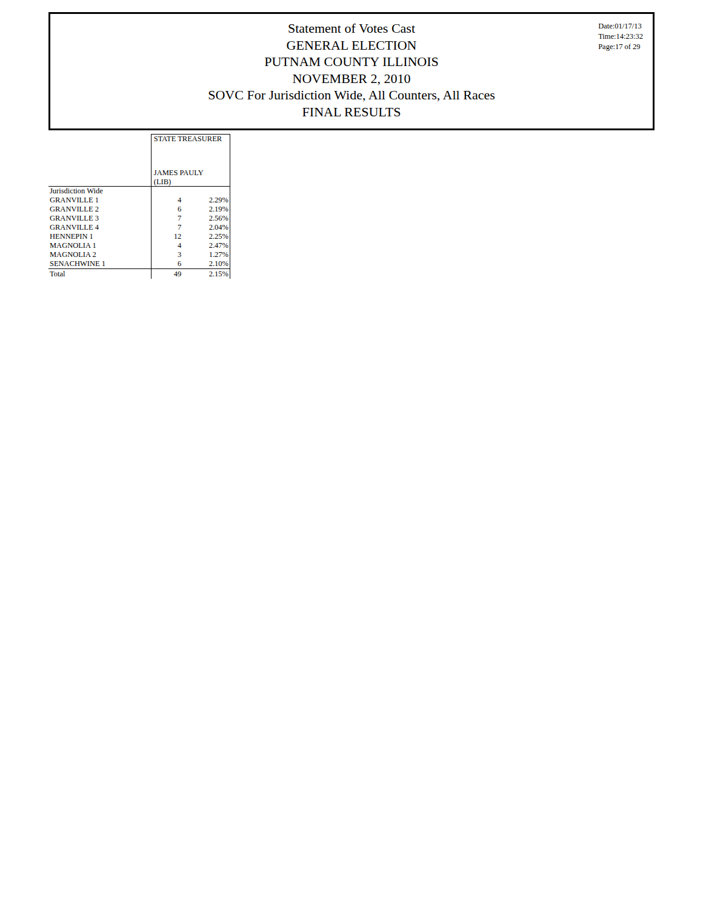Date:01/17/13
Time:14:23:32
Page:17 of 29
Statement of Votes Cast
GENERAL ELECTION
PUTNAM COUNTY ILLINOIS
NOVEMBER 2, 2010
SOVC For Jurisdiction Wide, All Counters, All Races
FINAL RESULTS
| | STATE TREASURER |
| | JAMES PAULY (LIB) |
| Jurisdiction Wide | | |
| GRANVILLE 1 | 4 | 2.29% |
| GRANVILLE 2 | 6 | 2.19% |
| GRANVILLE 3 | 7 | 2.56% |
| GRANVILLE 4 | 7 | 2.04% |
| HENNEPIN 1 | 12 | 2.25% |
| MAGNOLIA 1 | 4 | 2.47% |
| MAGNOLIA 2 | 3 | 1.27% |
| SENACHWINE 1 | 6 | 2.10% |
| Total | 49 | 2.15% |